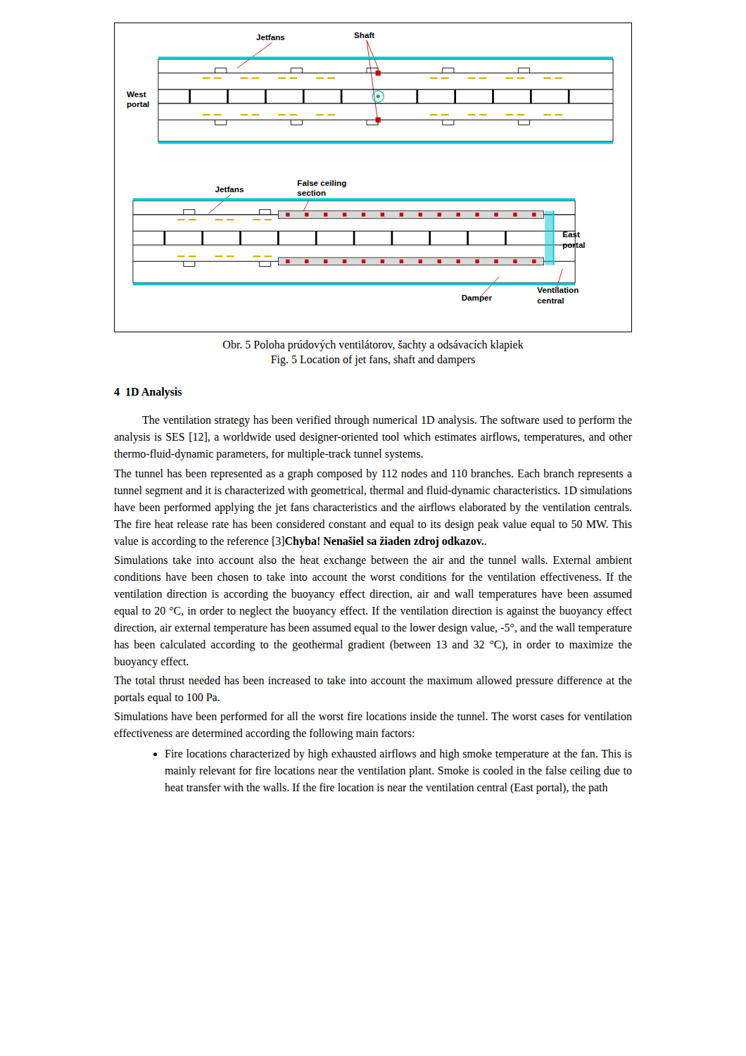Jetfans Shaft West portal Jetfans False ceiling section East portal Damper Ventilation central
Obr. 5 Poloha prúdových ventilátorov, šachty a odsávacích klapiek
Fig. 5 Location of jet fans, shaft and dampers
4 1D Analysis
The ventilation strategy has been verified through numerical 1D analysis. The software used to perform the analysis is SES [12], a worldwide used designer-oriented tool which estimates airflows, temperatures, and other thermo-fluid-dynamic parameters, for multiple-track tunnel systems.
The tunnel has been represented as a graph composed by 112 nodes and 110 branches. Each branch represents a tunnel segment and it is characterized with geometrical, thermal and fluid-dynamic characteristics. 1D simulations have been performed applying the jet fans characteristics and the airflows elaborated by the ventilation centrals. The fire heat release rate has been considered constant and equal to its design peak value equal to 50 MW. This value is according to the reference [3]Chyba! Nenašiel sa žiaden zdroj odkazov..
Simulations take into account also the heat exchange between the air and the tunnel walls. External ambient conditions have been chosen to take into account the worst conditions for the ventilation effectiveness. If the ventilation direction is according the buoyancy effect direction, air and wall temperatures have been assumed equal to 20 °C, in order to neglect the buoyancy effect. If the ventilation direction is against the buoyancy effect direction, air external temperature has been assumed equal to the lower design value, -5°, and the wall temperature has been calculated according to the geothermal gradient (between 13 and 32 °C), in order to maximize the buoyancy effect.
The total thrust needed has been increased to take into account the maximum allowed pressure difference at the portals equal to 100 Pa.
Simulations have been performed for all the worst fire locations inside the tunnel. The worst cases for ventilation effectiveness are determined according the following main factors:
Fire locations characterized by high exhausted airflows and high smoke temperature at the fan. This is mainly relevant for fire locations near the ventilation plant. Smoke is cooled in the false ceiling due to heat transfer with the walls. If the fire location is near the ventilation central (East portal), the path